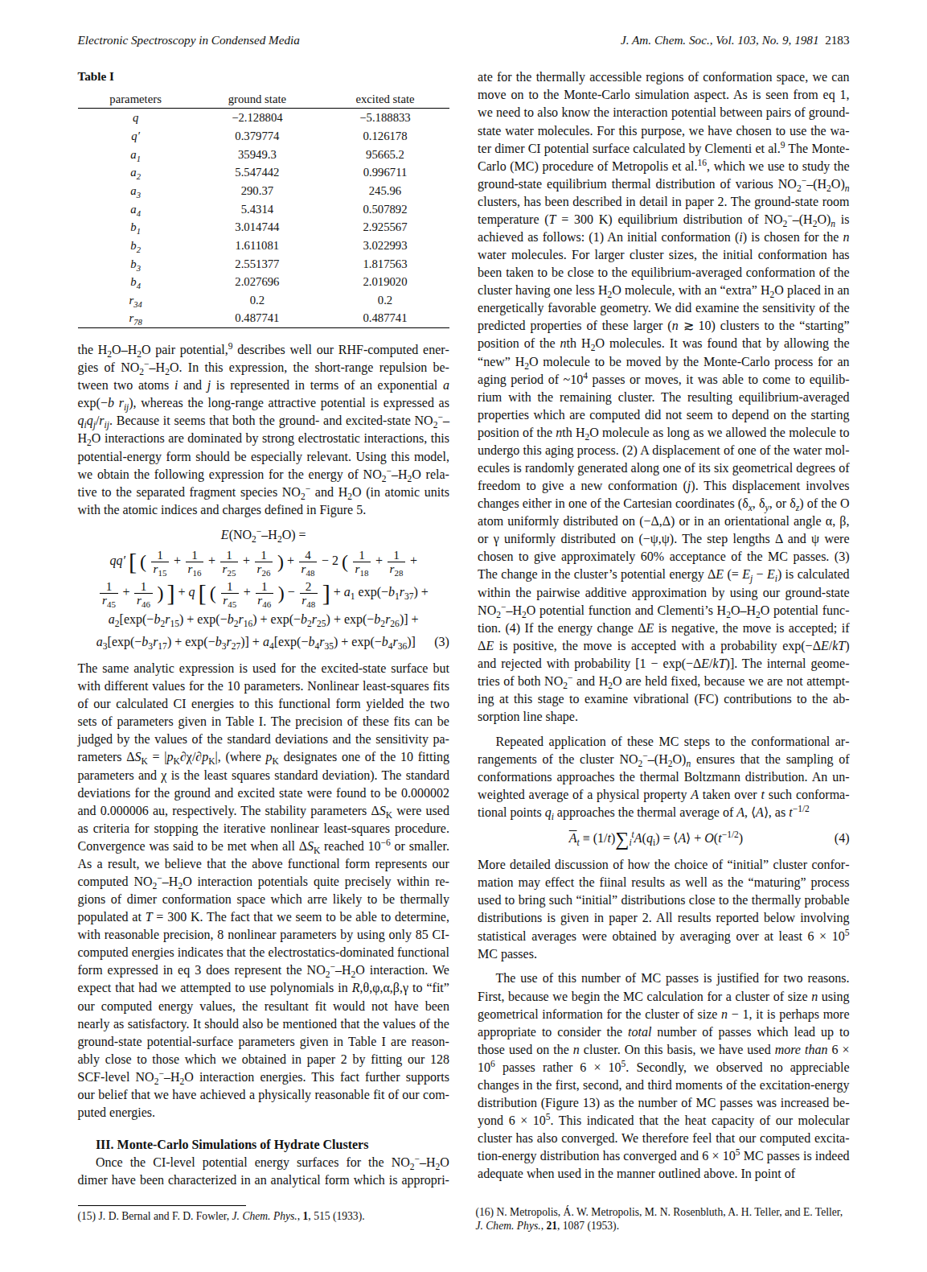Electronic Spectroscopy in Condensed Media
J. Am. Chem. Soc., Vol. 103, No. 9, 1981 2183
Table I
| parameters | ground state | excited state |
| --- | --- | --- |
| q | −2.128804 | −5.188833 |
| q′ | 0.379774 | 0.126178 |
| a 1 | 35949.3 | 95665.2 |
| a 2 | 5.547442 | 0.996711 |
| a 3 | 290.37 | 245.96 |
| a 4 | 5.4314 | 0.507892 |
| b 1 | 3.014744 | 2.925567 |
| b 2 | 1.611081 | 3.022993 |
| b 3 | 2.551377 | 1.817563 |
| b 4 | 2.027696 | 2.019020 |
| r 34 | 0.2 | 0.2 |
| r 78 | 0.487741 | 0.487741 |
the H2O–H2O pair potential,9 describes well our RHF-computed energies of NO2−–H2O. In this expression, the short-range repulsion between two atoms i and j is represented in terms of an exponential a exp(−b rij), whereas the long-range attractive potential is expressed as qiqj/rij. Because it seems that both the ground- and excited-state NO2−–H2O interactions are dominated by strong electrostatic interactions, this potential-energy form should be especially relevant. Using this model, we obtain the following expression for the energy of NO2−–H2O relative to the separated fragment species NO2− and H2O (in atomic units with the atomic indices and charges defined in Figure 5.
E(NO2−–H2O) = qq′ [ ( 1 r15 + 1 r16 + 1 r25 + 1 r26 ) + 4 r48 − 2 ( 1 r18 + 1 r28 + 1 r45 + 1 r46 ) ] + q [ ( 1 r45 + 1 r46 ) − 2 r48 ] + a1 exp(−b1r37) + a2[exp(−b2r15) + exp(−b2r16) + exp(−b2r25) + exp(−b2r26)] + a3[exp(−b3r17) + exp(−b3r27)] + a4[exp(−b4r35) + exp(−b4r36)] (3)
The same analytic expression is used for the excited-state surface but with different values for the 10 parameters. Nonlinear least-squares fits of our calculated CI energies to this functional form yielded the two sets of parameters given in Table I. The precision of these fits can be judged by the values of the standard deviations and the sensitivity parameters ΔSK = |pK∂χ/∂pK|, (where pK designates one of the 10 fitting parameters and χ is the least squares standard deviation). The standard deviations for the ground and excited state were found to be 0.000002 and 0.000006 au, respectively. The stability parameters ΔSK were used as criteria for stopping the iterative nonlinear least-squares procedure. Convergence was said to be met when all ΔSK reached 10−6 or smaller. As a result, we believe that the above functional form represents our computed NO2−–H2O interaction potentials quite precisely within regions of dimer conformation space which arre likely to be thermally populated at T = 300 K. The fact that we seem to be able to determine, with reasonable precision, 8 nonlinear parameters by using only 85 CI-computed energies indicates that the electrostatics-dominated functional form expressed in eq 3 does represent the NO2−–H2O interaction. We expect that had we attempted to use polynomials in R,θ,φ,α,β,γ to “fit” our computed energy values, the resultant fit would not have been nearly as satisfactory. It should also be mentioned that the values of the ground-state potential-surface parameters given in Table I are reasonably close to those which we obtained in paper 2 by fitting our 128 SCF-level NO2−–H2O interaction energies. This fact further supports our belief that we have achieved a physically reasonable fit of our computed energies.
III. Monte-Carlo Simulations of Hydrate Clusters
Once the CI-level potential energy surfaces for the NO2−–H2O dimer have been characterized in an analytical form which is appropriate for the thermally accessible regions of conformation space, we can move on to the Monte-Carlo simulation aspect. As is seen from eq 1, we need to also know the interaction potential between pairs of ground-state water molecules. For this purpose, we have chosen to use the water dimer CI potential surface calculated by Clementi et al.9 The Monte-Carlo (MC) procedure of Metropolis et al.16, which we use to study the ground-state equilibrium thermal distribution of various NO2−–(H2O)n clusters, has been described in detail in paper 2. The ground-state room temperature (T = 300 K) equilibrium distribution of NO2−–(H2O)n is achieved as follows: (1) An initial conformation (i) is chosen for the n water molecules. For larger cluster sizes, the initial conformation has been taken to be close to the equilibrium-averaged conformation of the cluster having one less H2O molecule, with an “extra” H2O placed in an energetically favorable geometry. We did examine the sensitivity of the predicted properties of these larger (n ≳ 10) clusters to the “starting” position of the nth H2O molecules. It was found that by allowing the “new” H2O molecule to be moved by the Monte-Carlo process for an aging period of ~104 passes or moves, it was able to come to equilibrium with the remaining cluster. The resulting equilibrium-averaged properties which are computed did not seem to depend on the starting position of the nth H2O molecule as long as we allowed the molecule to undergo this aging process. (2) A displacement of one of the water molecules is randomly generated along one of its six geometrical degrees of freedom to give a new conformation (j). This displacement involves changes either in one of the Cartesian coordinates (δx, δy, or δz) of the O atom uniformly distributed on (−Δ,Δ) or in an orientational angle α, β, or γ uniformly distributed on (−ψ,ψ). The step lengths Δ and ψ were chosen to give approximately 60% acceptance of the MC passes. (3) The change in the cluster’s potential energy ΔE (= Ej − Ei) is calculated within the pairwise additive approximation by using our ground-state NO2−–H2O potential function and Clementi’s H2O–H2O potential function. (4) If the energy change ΔE is negative, the move is accepted; if ΔE is positive, the move is accepted with a probability exp(−ΔE/kT) and rejected with probability [1 − exp(−ΔE/kT)]. The internal geometries of both NO2− and H2O are held fixed, because we are not attempting at this stage to examine vibrational (FC) contributions to the absorption line shape.
Repeated application of these MC steps to the conformational arrangements of the cluster NO2−–(H2O)n ensures that the sampling of conformations approaches the thermal Boltzmann distribution. An unweighted average of a physical property A taken over t such conformational points qi approaches the thermal average of A, ⟨A⟩, as t−1/2
At ≡ (1/t)∑itA(qi) = ⟨A⟩ + O(t−1/2) (4)
More detailed discussion of how the choice of “initial” cluster conformation may effect the fiinal results as well as the “maturing” process used to bring such “initial” distributions close to the thermally probable distributions is given in paper 2. All results reported below involving statistical averages were obtained by averaging over at least 6 × 105 MC passes.
The use of this number of MC passes is justified for two reasons. First, because we begin the MC calculation for a cluster of size n using geometrical information for the cluster of size n − 1, it is perhaps more appropriate to consider the total number of passes which lead up to those used on the n cluster. On this basis, we have used more than 6 × 106 passes rather 6 × 105. Secondly, we observed no appreciable changes in the first, second, and third moments of the excitation-energy distribution (Figure 13) as the number of MC passes was increased beyond 6 × 105. This indicated that the heat capacity of our molecular cluster has also converged. We therefore feel that our computed excitation-energy distribution has converged and 6 × 105 MC passes is indeed adequate when used in the manner outlined above. In point of
(15) J. D. Bernal and F. D. Fowler, J. Chem. Phys., 1, 515 (1933).
(16) N. Metropolis, Á. W. Metropolis, M. N. Rosenbluth, A. H. Teller, and E. Teller, J. Chem. Phys., 21, 1087 (1953).